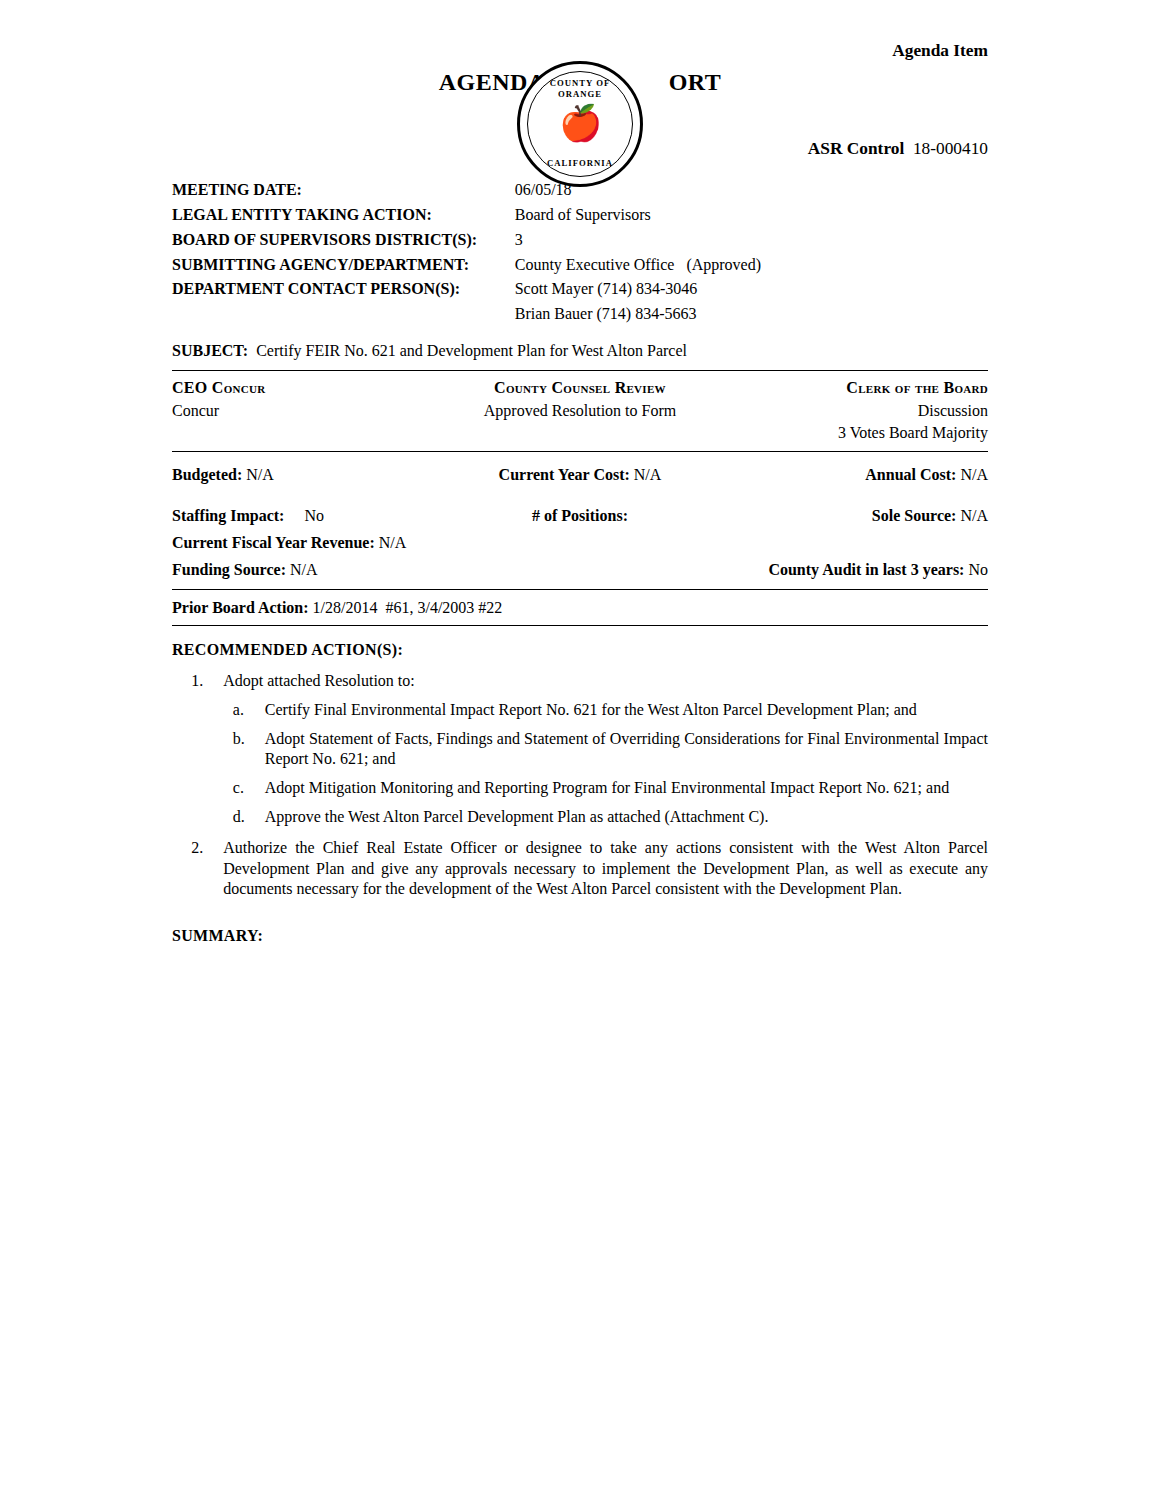Agenda Item
AGENDA S ORT
COUNTY OF ORANGE
🍎
CALIFORNIA
ASR Control 18-000410
| MEETING DATE: | 06/05/18 |
| LEGAL ENTITY TAKING ACTION: | Board of Supervisors |
| BOARD OF SUPERVISORS DISTRICT(S): | 3 |
| SUBMITTING AGENCY/DEPARTMENT: | County Executive Office (Approved) |
| DEPARTMENT CONTACT PERSON(S): | Scott Mayer (714) 834-3046 |
| | Brian Bauer (714) 834-5663 |
SUBJECT: Certify FEIR No. 621 and Development Plan for West Alton Parcel
| CEO Concur | County Counsel Review | Clerk of the Board |
| Concur | Approved Resolution to Form | Discussion |
| | | 3 Votes Board Majority |
| Budgeted: N/A | Current Year Cost: N/A | Annual Cost: N/A |
| Staffing Impact: No | # of Positions: | Sole Source: N/A |
| Current Fiscal Year Revenue: N/A |
| Funding Source: N/A | County Audit in last 3 years: No |
Prior Board Action: 1/28/2014 #61, 3/4/2003 #22
RECOMMENDED ACTION(S):
Adopt attached Resolution to:
Certify Final Environmental Impact Report No. 621 for the West Alton Parcel Development Plan; and
Adopt Statement of Facts, Findings and Statement of Overriding Considerations for Final Environmental Impact Report No. 621; and
Adopt Mitigation Monitoring and Reporting Program for Final Environmental Impact Report No. 621; and
Approve the West Alton Parcel Development Plan as attached (Attachment C).
Authorize the Chief Real Estate Officer or designee to take any actions consistent with the West Alton Parcel Development Plan and give any approvals necessary to implement the Development Plan, as well as execute any documents necessary for the development of the West Alton Parcel consistent with the Development Plan.
SUMMARY: